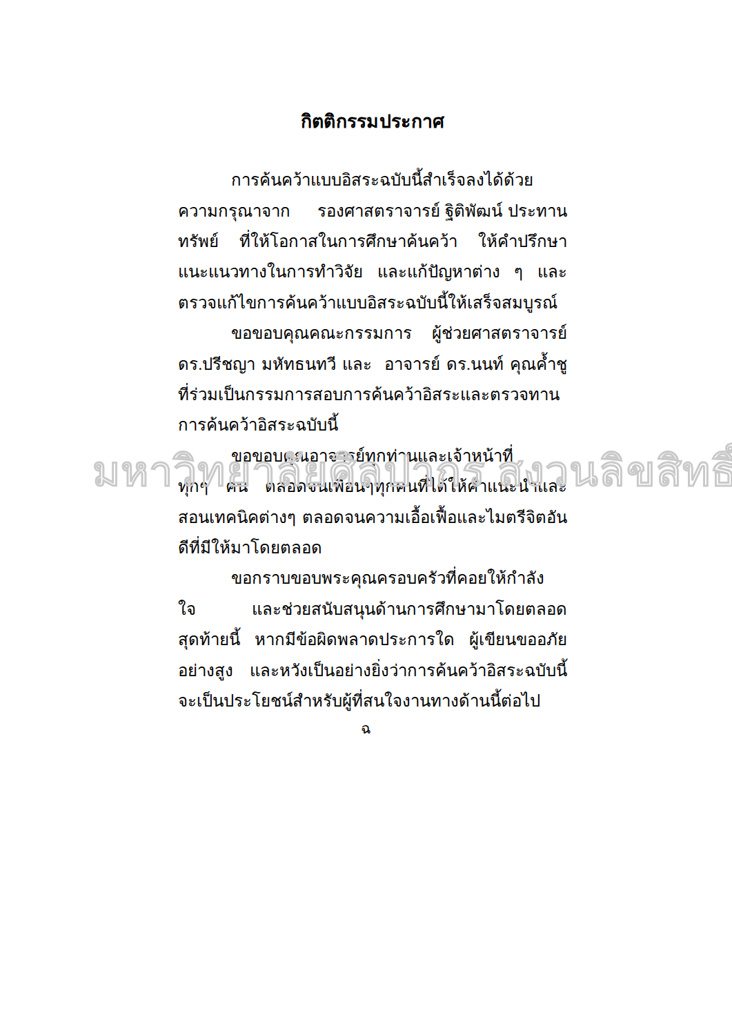กิตติกรรมประกาศ
การค้นคว้าแบบอิสระฉบับนี้สำเร็จลงได้ด้วยความกรุณาจาก รองศาสตราจารย์ ฐิติพัฒน์ ประทานทรัพย์ ที่ให้โอกาสในการศึกษาค้นคว้า ให้คำปรึกษาแนะแนวทางในการทำวิจัย และแก้ปัญหาต่าง ๆ และตรวจแก้ไขการค้นคว้าแบบอิสระฉบับนี้ให้เสร็จสมบูรณ์
ขอขอบคุณคณะกรรมการ ผู้ช่วยศาสตราจารย์ ดร.ปรีชญา มหัทธนทวี และ อาจารย์ ดร.นนท์ คุณค้ำชู ที่ร่วมเป็นกรรมการสอบการค้นคว้าอิสระและตรวจทานการค้นคว้าอิสระฉบับนี้
ขอขอบคุณอาจารย์ทุกท่านและเจ้าหน้าที่ทุกๆ คน ตลอดจนเพื่อนๆทุกคนที่ได้ให้คำแนะนำและสอนเทคนิคต่างๆ ตลอดจนความเอื้อเฟื้อและไมตรีจิตอันดีที่มีให้มาโดยตลอด
ขอกราบขอบพระคุณครอบครัวที่คอยให้กำลังใจ และช่วยสนับสนุนด้านการศึกษามาโดยตลอด สุดท้ายนี้ หากมีข้อผิดพลาดประการใด ผู้เขียนขออภัยอย่างสูง และหวังเป็นอย่างยิ่งว่าการค้นคว้าอิสระฉบับนี้จะเป็นประโยชน์สำหรับผู้ที่สนใจงานทางด้านนี้ต่อไป
มหาวิทยาลัยศิลปากร สงวนลิขสิทธิ์
ฉ